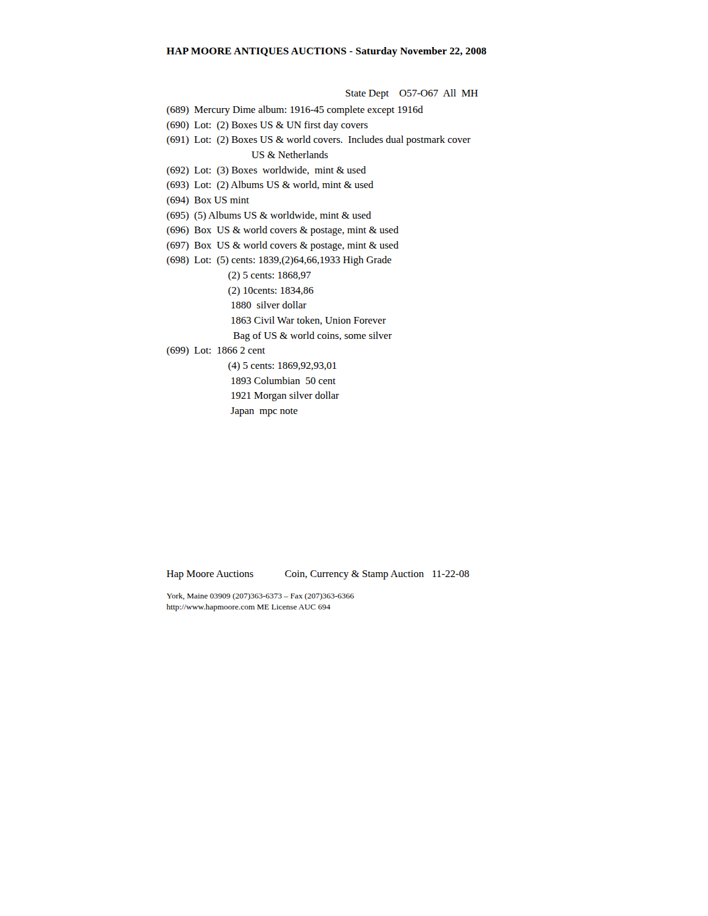HAP MOORE ANTIQUES AUCTIONS - Saturday November 22, 2008
State Dept O57-O67 All MH
(689) Mercury Dime album: 1916-45 complete except 1916d
(690) Lot: (2) Boxes US & UN first day covers
(691) Lot: (2) Boxes US & world covers. Includes dual postmark coverUS & Netherlands
(692) Lot: (3) Boxes worldwide, mint & used
(693) Lot: (2) Albums US & world, mint & used
(694) Box US mint
(695) (5) Albums US & worldwide, mint & used
(696) Box US & world covers & postage, mint & used
(697) Box US & world covers & postage, mint & used
(698) Lot: (5) cents: 1839,(2)64,66,1933 High Grade(2) 5 cents: 1868,97(2) 10cents: 1834,86 1880 silver dollar 1863 Civil War token, Union Forever Bag of US & world coins, some silver
(699) Lot: 1866 2 cent(4) 5 cents: 1869,92,93,01 1893 Columbian 50 cent 1921 Morgan silver dollar Japan mpc note
Hap Moore Auctions Coin, Currency & Stamp Auction 11-22-08
York, Maine 03909 (207)363-6373 – Fax (207)363-6366
http://www.hapmoore.com ME License AUC 694